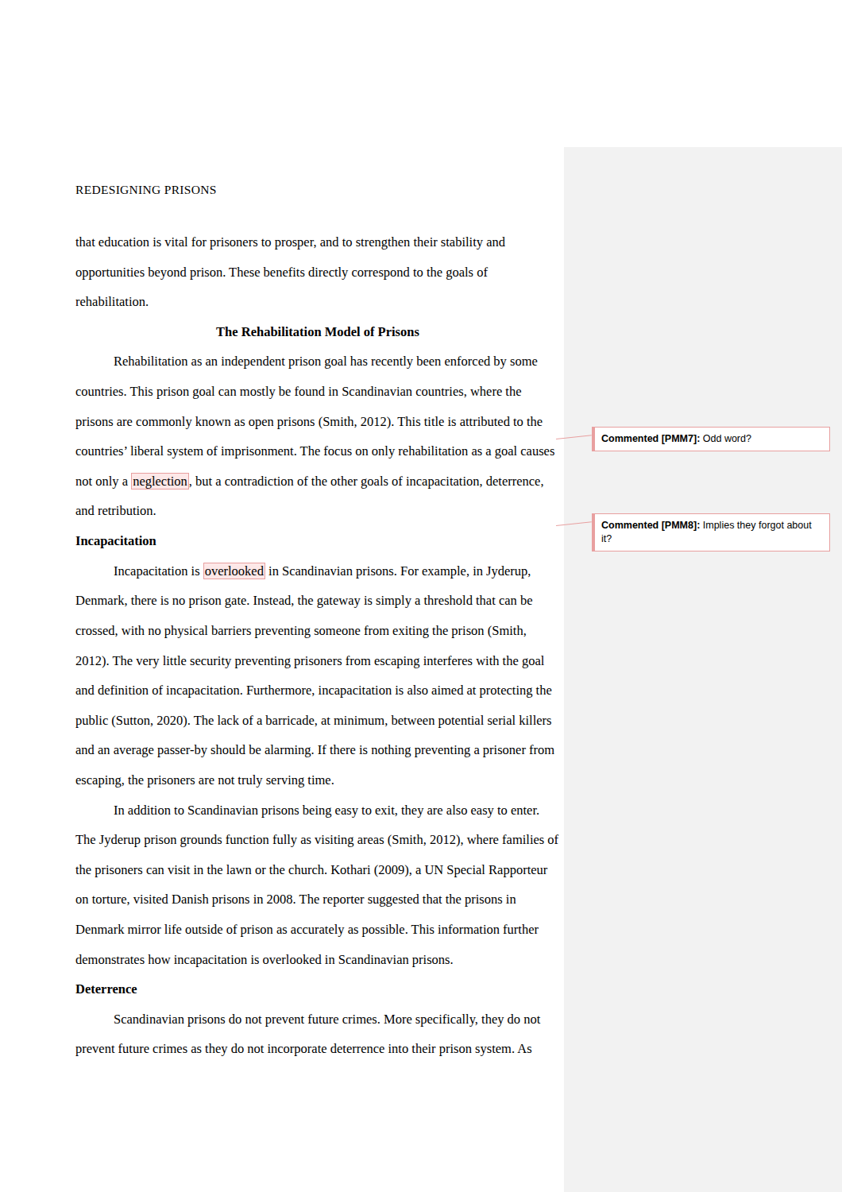Commented [PMM7]: Odd word?
Commented [PMM8]: Implies they forgot about it?
Redesigning Prisons
that education is vital for prisoners to prosper, and to strengthen their stability and opportunities beyond prison. These benefits directly correspond to the goals of rehabilitation.
The Rehabilitation Model of Prisons
Rehabilitation as an independent prison goal has recently been enforced by some countries. This prison goal can mostly be found in Scandinavian countries, where the prisons are commonly known as open prisons (Smith, 2012). This title is attributed to the countries’ liberal system of imprisonment. The focus on only rehabilitation as a goal causes not only a neglection, but a contradiction of the other goals of incapacitation, deterrence, and retribution.
Incapacitation
Incapacitation is overlooked in Scandinavian prisons. For example, in Jyderup, Denmark, there is no prison gate. Instead, the gateway is simply a threshold that can be crossed, with no physical barriers preventing someone from exiting the prison (Smith, 2012). The very little security preventing prisoners from escaping interferes with the goal and definition of incapacitation. Furthermore, incapacitation is also aimed at protecting the public (Sutton, 2020). The lack of a barricade, at minimum, between potential serial killers and an average passer-by should be alarming. If there is nothing preventing a prisoner from escaping, the prisoners are not truly serving time.
In addition to Scandinavian prisons being easy to exit, they are also easy to enter. The Jyderup prison grounds function fully as visiting areas (Smith, 2012), where families of the prisoners can visit in the lawn or the church. Kothari (2009), a UN Special Rapporteur on torture, visited Danish prisons in 2008. The reporter suggested that the prisons in Denmark mirror life outside of prison as accurately as possible. This information further demonstrates how incapacitation is overlooked in Scandinavian prisons.
Deterrence
Scandinavian prisons do not prevent future crimes. More specifically, they do not prevent future crimes as they do not incorporate deterrence into their prison system. As